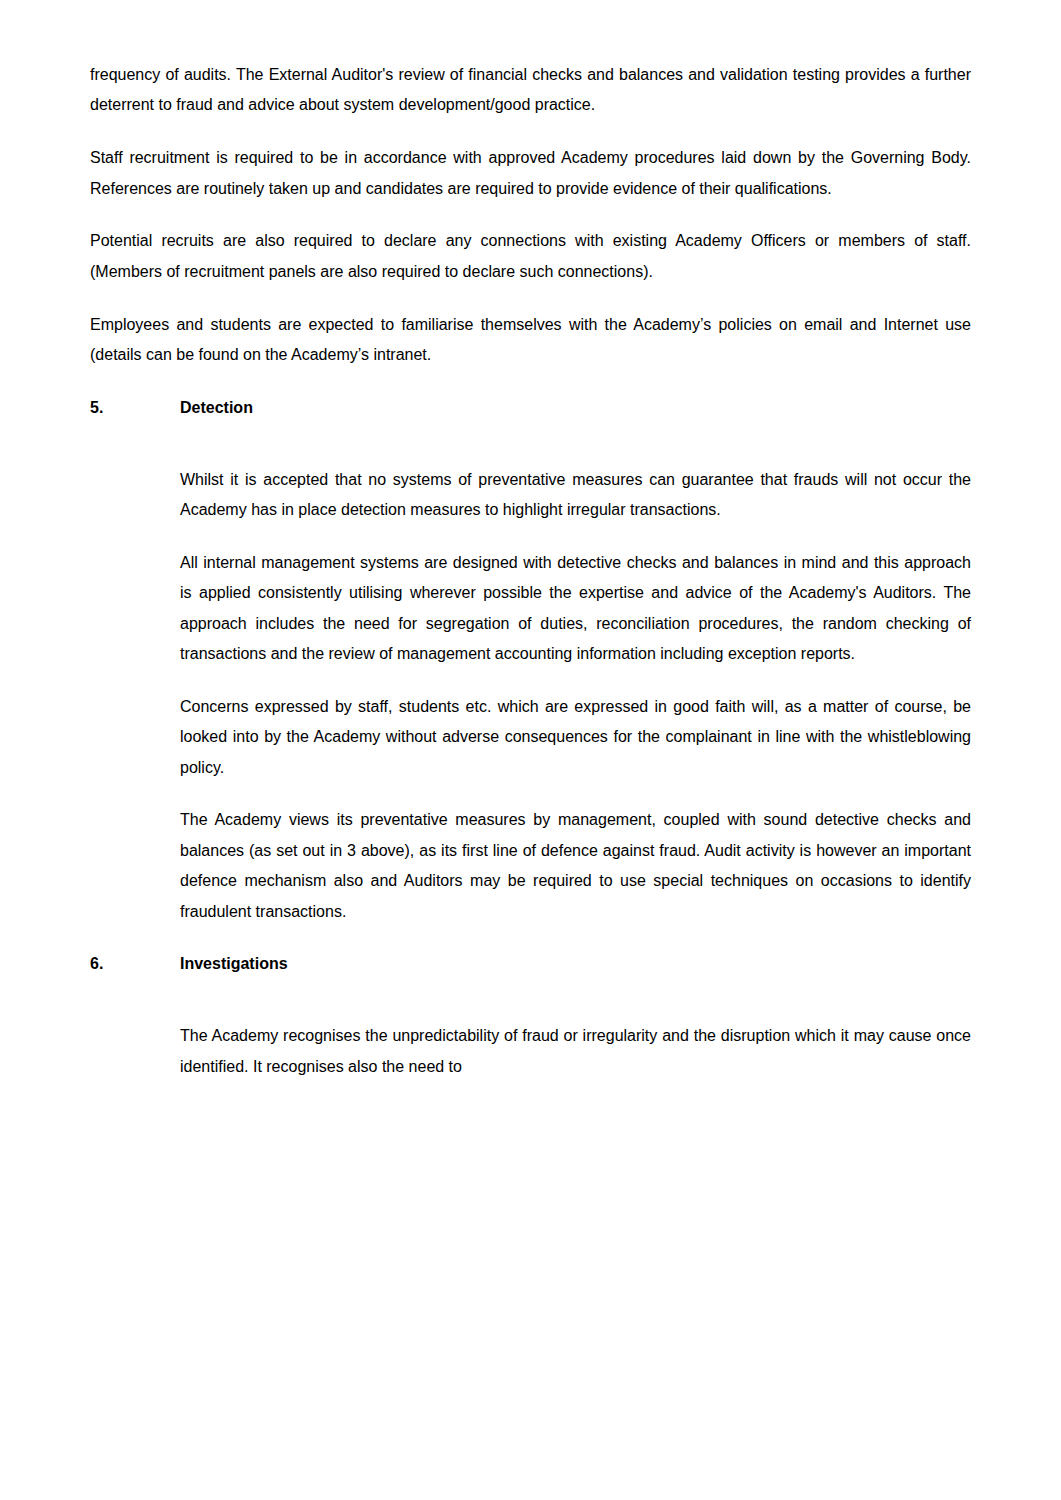frequency of audits. The External Auditor's review of financial checks and balances and validation testing provides a further deterrent to fraud and advice about system development/good practice.
Staff recruitment is required to be in accordance with approved Academy procedures laid down by the Governing Body. References are routinely taken up and candidates are required to provide evidence of their qualifications.
Potential recruits are also required to declare any connections with existing Academy Officers or members of staff. (Members of recruitment panels are also required to declare such connections).
Employees and students are expected to familiarise themselves with the Academy’s policies on email and Internet use (details can be found on the Academy’s intranet.
5.
Detection
Whilst it is accepted that no systems of preventative measures can guarantee that frauds will not occur the Academy has in place detection measures to highlight irregular transactions.
All internal management systems are designed with detective checks and balances in mind and this approach is applied consistently utilising wherever possible the expertise and advice of the Academy's Auditors. The approach includes the need for segregation of duties, reconciliation procedures, the random checking of transactions and the review of management accounting information including exception reports.
Concerns expressed by staff, students etc. which are expressed in good faith will, as a matter of course, be looked into by the Academy without adverse consequences for the complainant in line with the whistleblowing policy.
The Academy views its preventative measures by management, coupled with sound detective checks and balances (as set out in 3 above), as its first line of defence against fraud. Audit activity is however an important defence mechanism also and Auditors may be required to use special techniques on occasions to identify fraudulent transactions.
6.
Investigations
The Academy recognises the unpredictability of fraud or irregularity and the disruption which it may cause once identified. It recognises also the need to